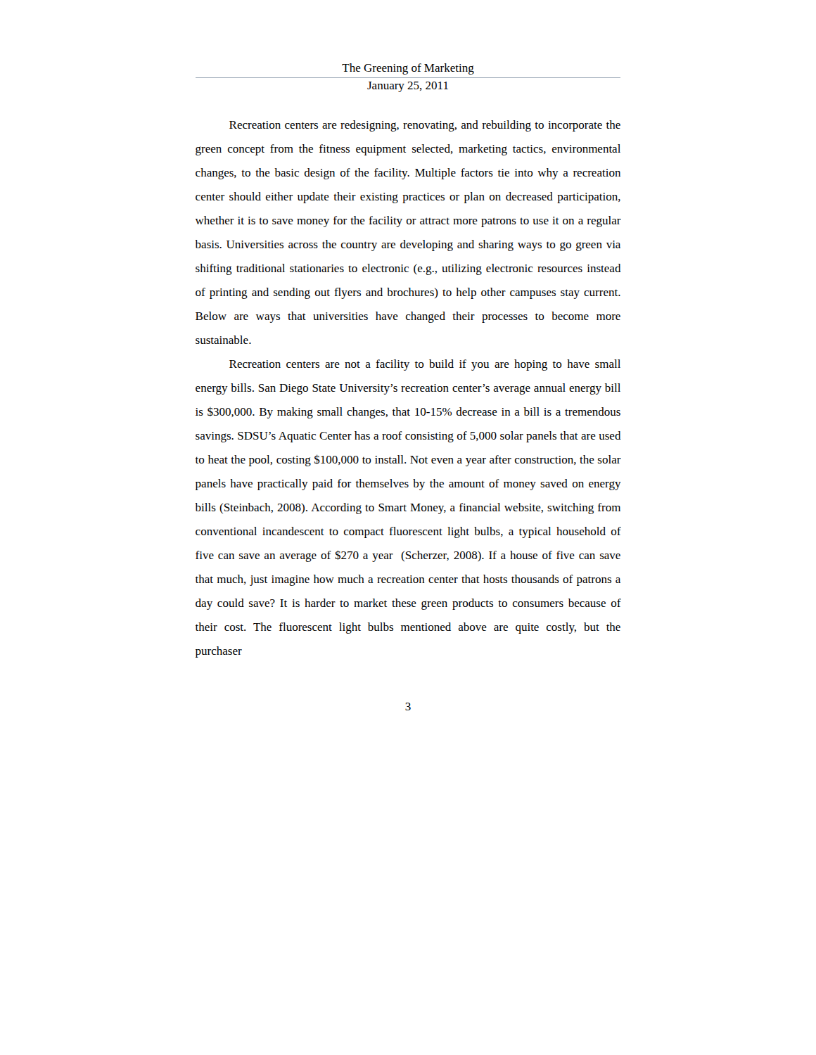The Greening of Marketing
January 25, 2011
Recreation centers are redesigning, renovating, and rebuilding to incorporate the green concept from the fitness equipment selected, marketing tactics, environmental changes, to the basic design of the facility. Multiple factors tie into why a recreation center should either update their existing practices or plan on decreased participation, whether it is to save money for the facility or attract more patrons to use it on a regular basis. Universities across the country are developing and sharing ways to go green via shifting traditional stationaries to electronic (e.g., utilizing electronic resources instead of printing and sending out flyers and brochures) to help other campuses stay current. Below are ways that universities have changed their processes to become more sustainable.
Recreation centers are not a facility to build if you are hoping to have small energy bills. San Diego State University’s recreation center’s average annual energy bill is $300,000. By making small changes, that 10-15% decrease in a bill is a tremendous savings. SDSU’s Aquatic Center has a roof consisting of 5,000 solar panels that are used to heat the pool, costing $100,000 to install. Not even a year after construction, the solar panels have practically paid for themselves by the amount of money saved on energy bills (Steinbach, 2008). According to Smart Money, a financial website, switching from conventional incandescent to compact fluorescent light bulbs, a typical household of five can save an average of $270 a year (Scherzer, 2008). If a house of five can save that much, just imagine how much a recreation center that hosts thousands of patrons a day could save? It is harder to market these green products to consumers because of their cost. The fluorescent light bulbs mentioned above are quite costly, but the purchaser
3